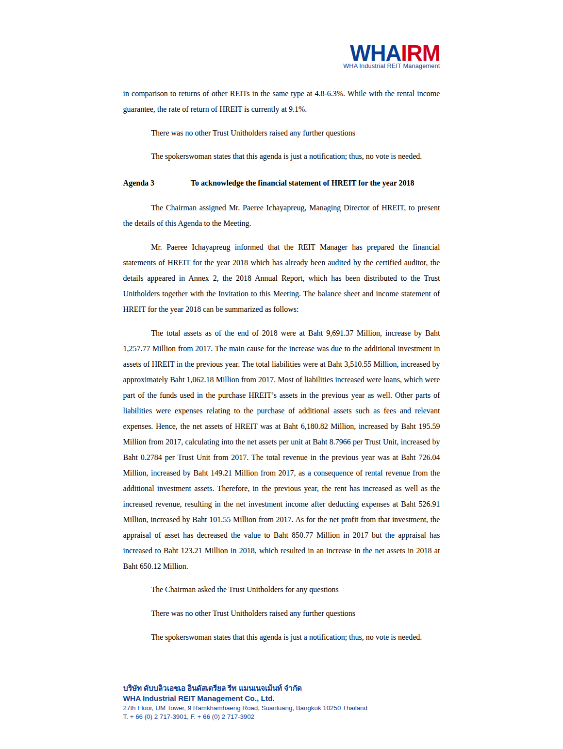WHA IRM
WHA Industrial REIT Management
in comparison to returns of other REITs in the same type at 4.8-6.3%. While with the rental income guarantee, the rate of return of HREIT is currently at 9.1%.
There was no other Trust Unitholders raised any further questions
The spokerswoman states that this agenda is just a notification; thus, no vote is needed.
Agenda 3
To acknowledge the financial statement of HREIT for the year 2018
The Chairman assigned Mr. Paeree Ichayapreug, Managing Director of HREIT, to present the details of this Agenda to the Meeting.
Mr. Paeree Ichayapreug informed that the REIT Manager has prepared the financial statements of HREIT for the year 2018 which has already been audited by the certified auditor, the details appeared in Annex 2, the 2018 Annual Report, which has been distributed to the Trust Unitholders together with the Invitation to this Meeting. The balance sheet and income statement of HREIT for the year 2018 can be summarized as follows:
The total assets as of the end of 2018 were at Baht 9,691.37 Million, increase by Baht 1,257.77 Million from 2017. The main cause for the increase was due to the additional investment in assets of HREIT in the previous year. The total liabilities were at Baht 3,510.55 Million, increased by approximately Baht 1,062.18 Million from 2017. Most of liabilities increased were loans, which were part of the funds used in the purchase HREIT’s assets in the previous year as well. Other parts of liabilities were expenses relating to the purchase of additional assets such as fees and relevant expenses. Hence, the net assets of HREIT was at Baht 6,180.82 Million, increased by Baht 195.59 Million from 2017, calculating into the net assets per unit at Baht 8.7966 per Trust Unit, increased by Baht 0.2784 per Trust Unit from 2017. The total revenue in the previous year was at Baht 726.04 Million, increased by Baht 149.21 Million from 2017, as a consequence of rental revenue from the additional investment assets. Therefore, in the previous year, the rent has increased as well as the increased revenue, resulting in the net investment income after deducting expenses at Baht 526.91 Million, increased by Baht 101.55 Million from 2017. As for the net profit from that investment, the appraisal of asset has decreased the value to Baht 850.77 Million in 2017 but the appraisal has increased to Baht 123.21 Million in 2018, which resulted in an increase in the net assets in 2018 at Baht 650.12 Million.
The Chairman asked the Trust Unitholders for any questions
There was no other Trust Unitholders raised any further questions
The spokerswoman states that this agenda is just a notification; thus, no vote is needed.
บริษัท ดับบลิวเอชเอ อินดัสเตรียล รีท แมนเนจเม้นท์ จำกัด
WHA Industrial REIT Management Co., Ltd.
27th Floor, UM Tower, 9 Ramkhamhaeng Road, Suanluang, Bangkok 10250 Thailand
T. + 66 (0) 2 717-3901, F. + 66 (0) 2 717-3902